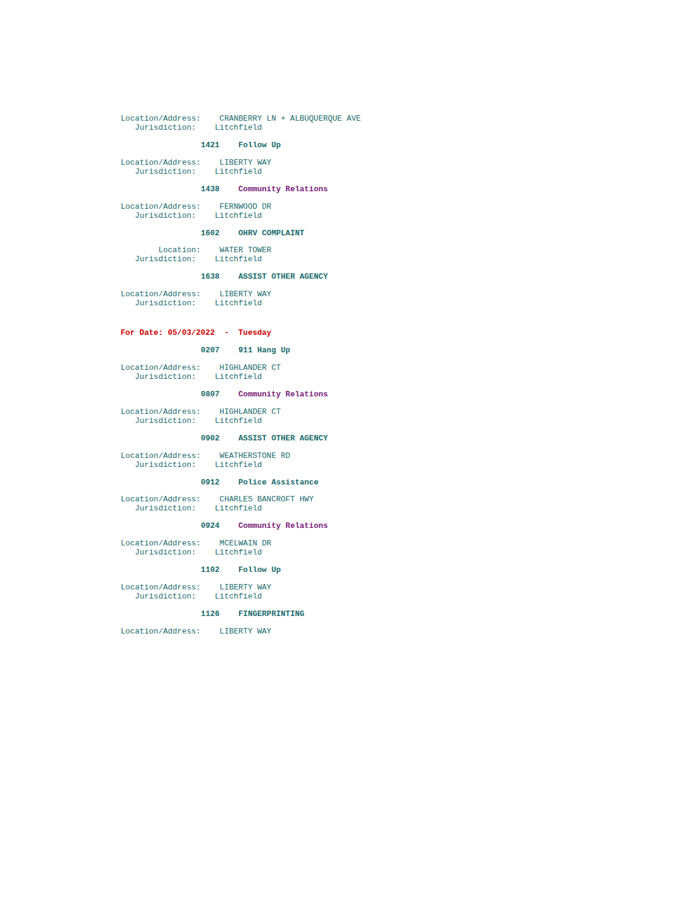Location/Address: CRANBERRY LN + ALBUQUERQUE AVE
Jurisdiction: Litchfield
1421 Follow Up
Location/Address: LIBERTY WAY
Jurisdiction: Litchfield
1438 Community Relations
Location/Address: FERNWOOD DR
Jurisdiction: Litchfield
1602 OHRV COMPLAINT
Location: WATER TOWER
Jurisdiction: Litchfield
1638 ASSIST OTHER AGENCY
Location/Address: LIBERTY WAY
Jurisdiction: Litchfield
For Date: 05/03/2022 - Tuesday
0207 911 Hang Up
Location/Address: HIGHLANDER CT
Jurisdiction: Litchfield
0807 Community Relations
Location/Address: HIGHLANDER CT
Jurisdiction: Litchfield
0902 ASSIST OTHER AGENCY
Location/Address: WEATHERSTONE RD
Jurisdiction: Litchfield
0912 Police Assistance
Location/Address: CHARLES BANCROFT HWY
Jurisdiction: Litchfield
0924 Community Relations
Location/Address: MCELWAIN DR
Jurisdiction: Litchfield
1102 Follow Up
Location/Address: LIBERTY WAY
Jurisdiction: Litchfield
1126 FINGERPRINTING
Location/Address: LIBERTY WAY